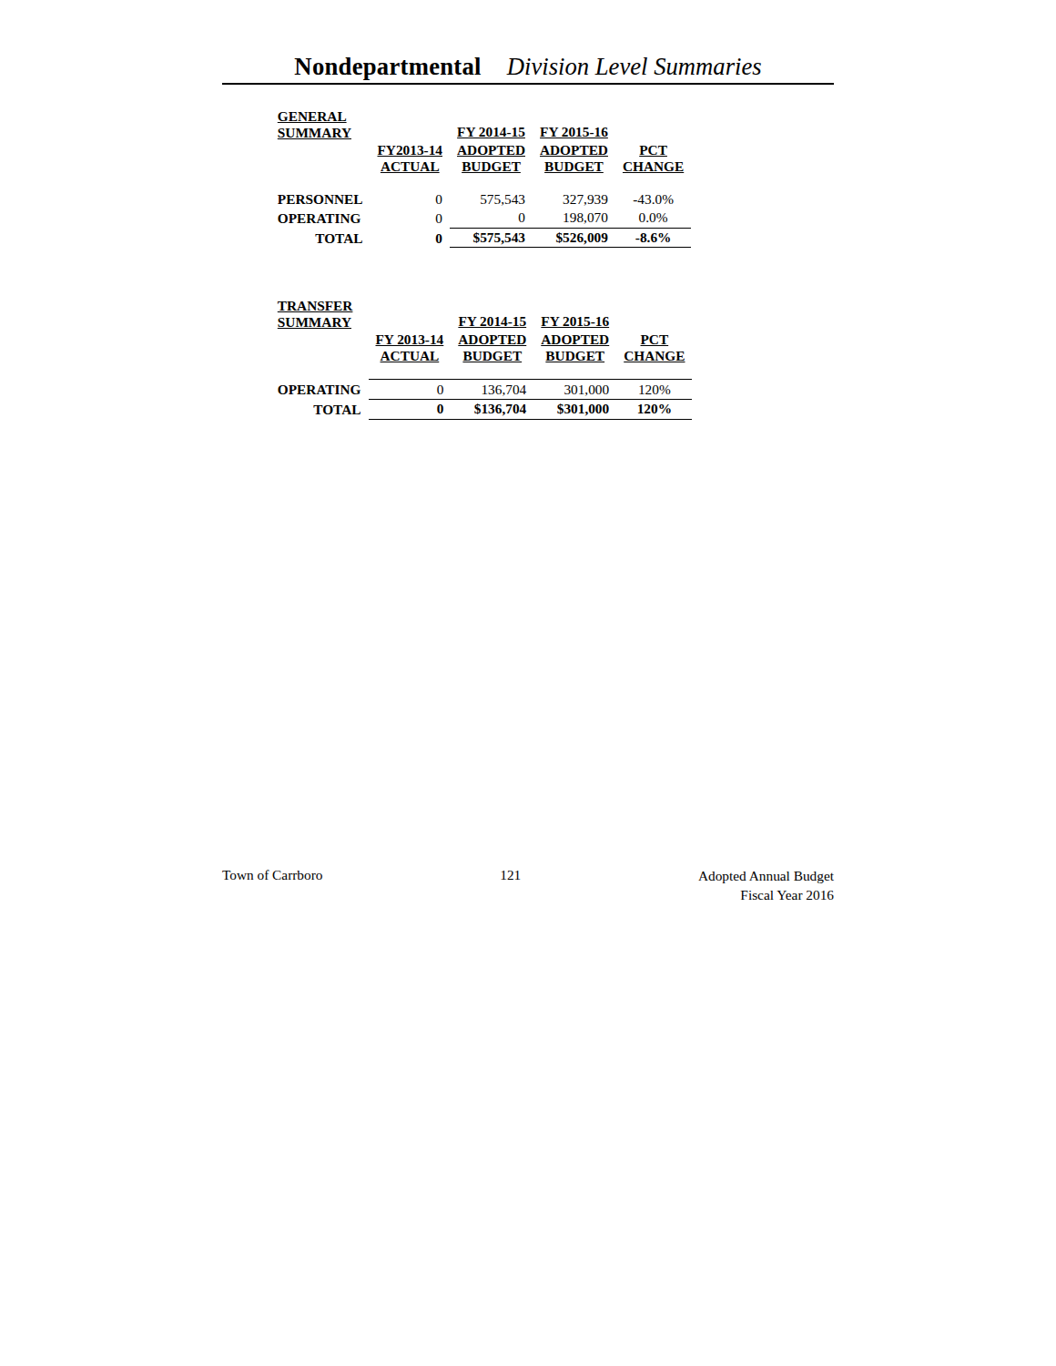Nondepartmental Division Level Summaries
| GENERAL SUMMARY | | FY 2014-15 | FY 2015-16 | |
| | FY2013-14 ACTUAL | ADOPTED BUDGET | ADOPTED BUDGET | PCT CHANGE |
| PERSONNEL | 0 | 575,543 | 327,939 | -43.0% |
| OPERATING | 0 | 0 | 198,070 | 0.0% |
| TOTAL | 0 | $575,543 | $526,009 | -8.6% |
| TRANSFER SUMMARY | | FY 2014-15 | FY 2015-16 | |
| | FY 2013-14 ACTUAL | ADOPTED BUDGET | ADOPTED BUDGET | PCT CHANGE |
| OPERATING | 0 | 136,704 | 301,000 | 120% |
| TOTAL | 0 | $136,704 | $301,000 | 120% |
Town of Carrboro
121
Adopted Annual Budget
Fiscal Year 2016